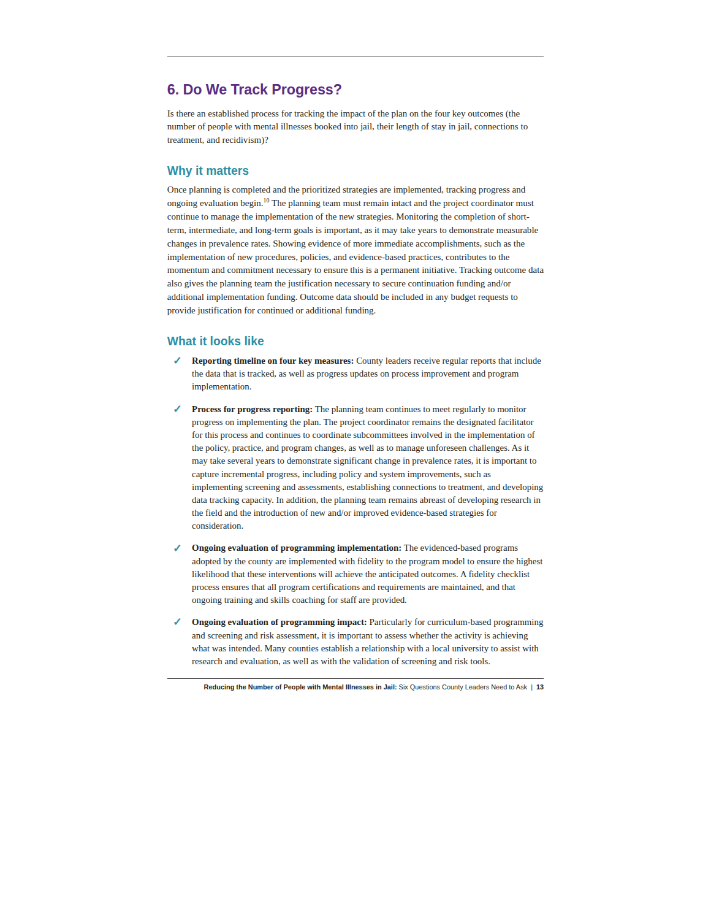6. Do We Track Progress?
Is there an established process for tracking the impact of the plan on the four key outcomes (the number of people with mental illnesses booked into jail, their length of stay in jail, connections to treatment, and recidivism)?
Why it matters
Once planning is completed and the prioritized strategies are implemented, tracking progress and ongoing evaluation begin.10 The planning team must remain intact and the project coordinator must continue to manage the implementation of the new strategies. Monitoring the completion of short-term, intermediate, and long-term goals is important, as it may take years to demonstrate measurable changes in prevalence rates. Showing evidence of more immediate accomplishments, such as the implementation of new procedures, policies, and evidence-based practices, contributes to the momentum and commitment necessary to ensure this is a permanent initiative. Tracking outcome data also gives the planning team the justification necessary to secure continuation funding and/or additional implementation funding. Outcome data should be included in any budget requests to provide justification for continued or additional funding.
What it looks like
Reporting timeline on four key measures: County leaders receive regular reports that include the data that is tracked, as well as progress updates on process improvement and program implementation.
Process for progress reporting: The planning team continues to meet regularly to monitor progress on implementing the plan. The project coordinator remains the designated facilitator for this process and continues to coordinate subcommittees involved in the implementation of the policy, practice, and program changes, as well as to manage unforeseen challenges. As it may take several years to demonstrate significant change in prevalence rates, it is important to capture incremental progress, including policy and system improvements, such as implementing screening and assessments, establishing connections to treatment, and developing data tracking capacity. In addition, the planning team remains abreast of developing research in the field and the introduction of new and/or improved evidence-based strategies for consideration.
Ongoing evaluation of programming implementation: The evidenced-based programs adopted by the county are implemented with fidelity to the program model to ensure the highest likelihood that these interventions will achieve the anticipated outcomes. A fidelity checklist process ensures that all program certifications and requirements are maintained, and that ongoing training and skills coaching for staff are provided.
Ongoing evaluation of programming impact: Particularly for curriculum-based programming and screening and risk assessment, it is important to assess whether the activity is achieving what was intended. Many counties establish a relationship with a local university to assist with research and evaluation, as well as with the validation of screening and risk tools.
Reducing the Number of People with Mental Illnesses in Jail: Six Questions County Leaders Need to Ask | 13